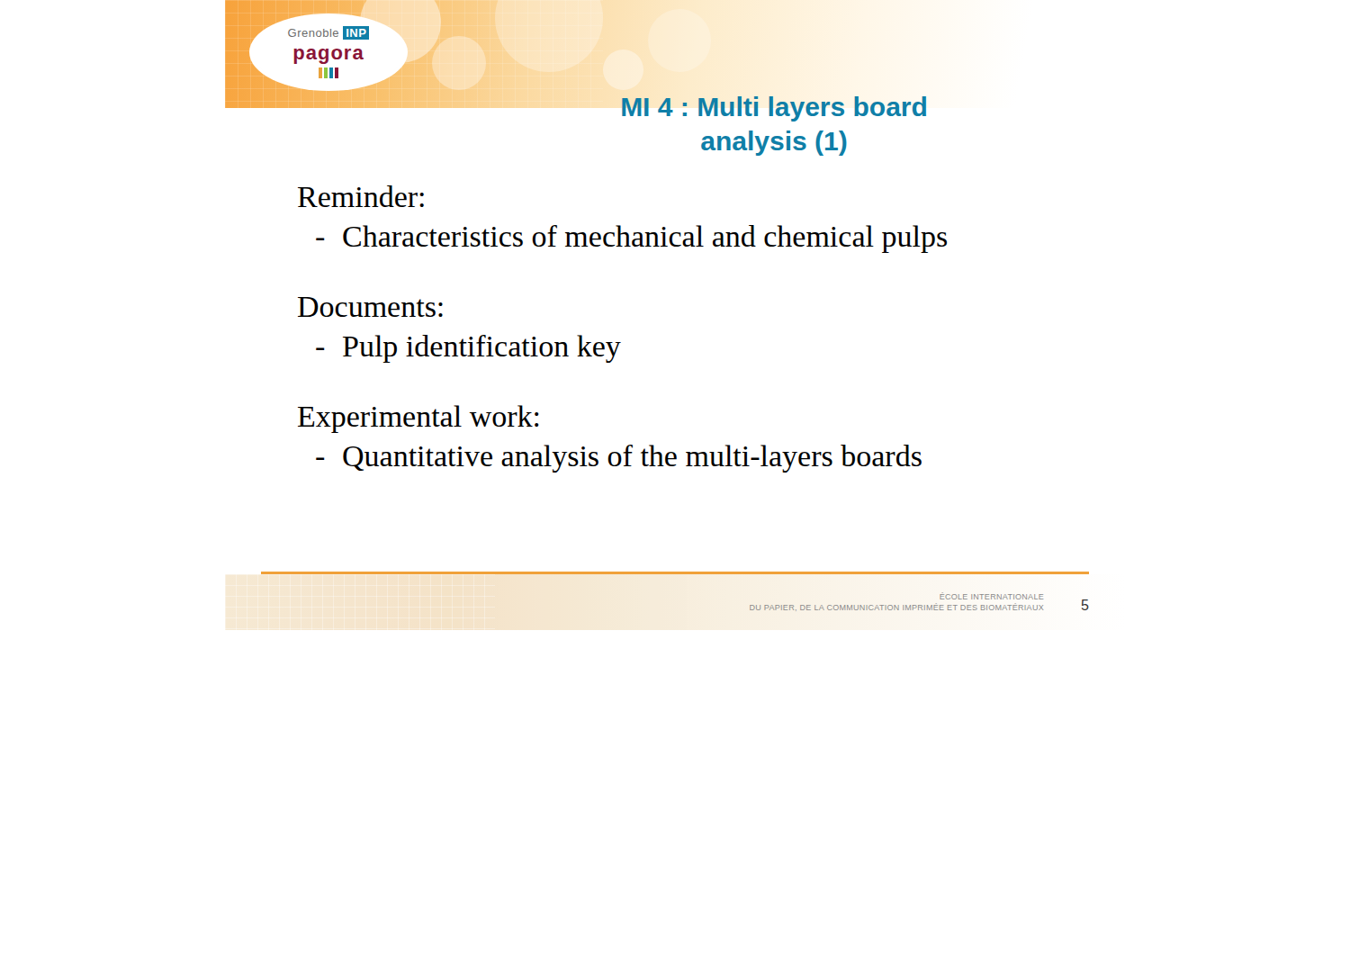Grenoble INP
pagora
MI 4 : Multi layers board
analysis (1)
Reminder:
Characteristics of mechanical and chemical pulps
Documents:
Pulp identification key
Experimental work:
Quantitative analysis of the multi-layers boards
ÉCOLE INTERNATIONALE
DU PAPIER, DE LA COMMUNICATION IMPRIMÉE ET DES BIOMATÉRIAUX
5